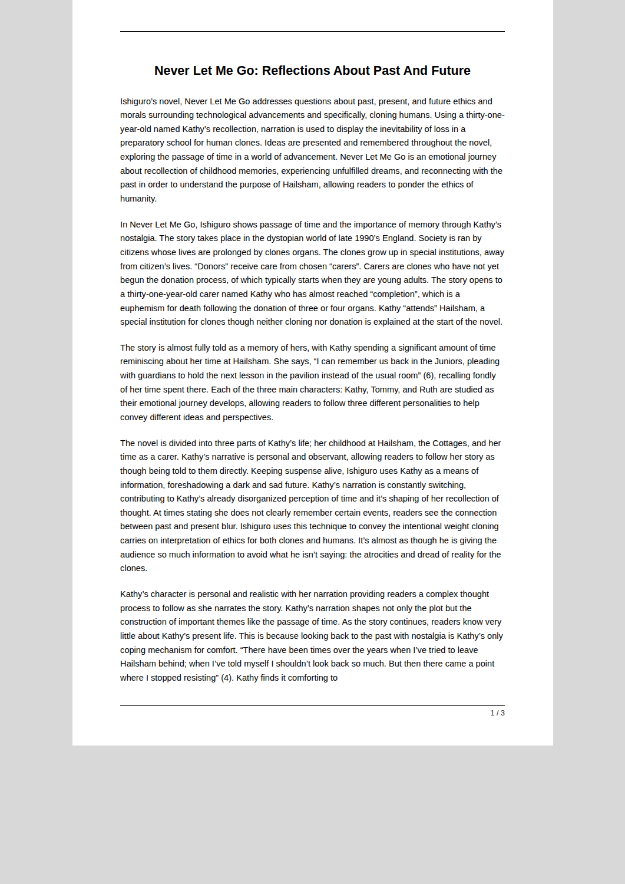Never Let Me Go: Reflections About Past And Future
Ishiguro’s novel, Never Let Me Go addresses questions about past, present, and future ethics and morals surrounding technological advancements and specifically, cloning humans. Using a thirty-one-year-old named Kathy’s recollection, narration is used to display the inevitability of loss in a preparatory school for human clones. Ideas are presented and remembered throughout the novel, exploring the passage of time in a world of advancement. Never Let Me Go is an emotional journey about recollection of childhood memories, experiencing unfulfilled dreams, and reconnecting with the past in order to understand the purpose of Hailsham, allowing readers to ponder the ethics of humanity.
In Never Let Me Go, Ishiguro shows passage of time and the importance of memory through Kathy’s nostalgia. The story takes place in the dystopian world of late 1990’s England. Society is ran by citizens whose lives are prolonged by clones organs. The clones grow up in special institutions, away from citizen’s lives. “Donors” receive care from chosen “carers”. Carers are clones who have not yet begun the donation process, of which typically starts when they are young adults. The story opens to a thirty-one-year-old carer named Kathy who has almost reached “completion”, which is a euphemism for death following the donation of three or four organs. Kathy “attends” Hailsham, a special institution for clones though neither cloning nor donation is explained at the start of the novel.
The story is almost fully told as a memory of hers, with Kathy spending a significant amount of time reminiscing about her time at Hailsham. She says, “I can remember us back in the Juniors, pleading with guardians to hold the next lesson in the pavilion instead of the usual room” (6), recalling fondly of her time spent there. Each of the three main characters: Kathy, Tommy, and Ruth are studied as their emotional journey develops, allowing readers to follow three different personalities to help convey different ideas and perspectives.
The novel is divided into three parts of Kathy’s life; her childhood at Hailsham, the Cottages, and her time as a carer. Kathy’s narrative is personal and observant, allowing readers to follow her story as though being told to them directly. Keeping suspense alive, Ishiguro uses Kathy as a means of information, foreshadowing a dark and sad future. Kathy’s narration is constantly switching, contributing to Kathy’s already disorganized perception of time and it’s shaping of her recollection of thought. At times stating she does not clearly remember certain events, readers see the connection between past and present blur. Ishiguro uses this technique to convey the intentional weight cloning carries on interpretation of ethics for both clones and humans. It’s almost as though he is giving the audience so much information to avoid what he isn’t saying: the atrocities and dread of reality for the clones.
Kathy’s character is personal and realistic with her narration providing readers a complex thought process to follow as she narrates the story. Kathy’s narration shapes not only the plot but the construction of important themes like the passage of time. As the story continues, readers know very little about Kathy’s present life. This is because looking back to the past with nostalgia is Kathy’s only coping mechanism for comfort. “There have been times over the years when I’ve tried to leave Hailsham behind; when I’ve told myself I shouldn’t look back so much. But then there came a point where I stopped resisting” (4). Kathy finds it comforting to
1 / 3